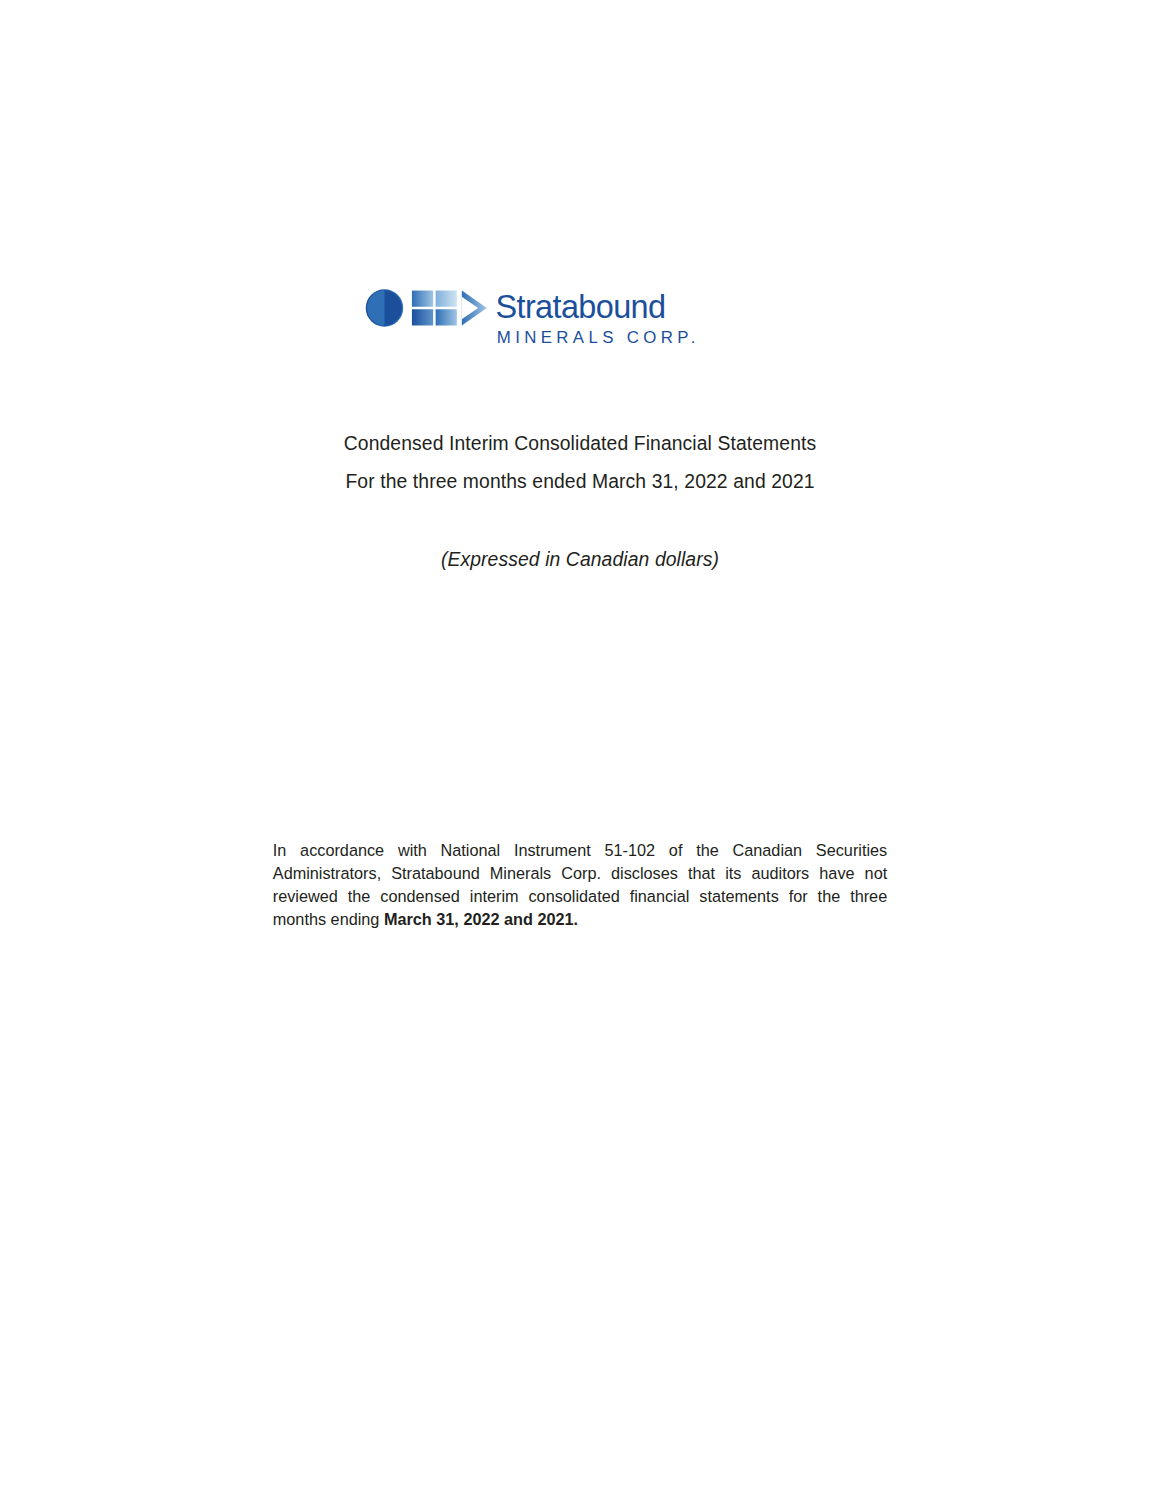Stratabound MINERALS CORP.
Condensed Interim Consolidated Financial Statements For the three months ended March 31, 2022 and 2021 (Expressed in Canadian dollars)
In accordance with National Instrument 51-102 of the Canadian Securities Administrators, Stratabound Minerals Corp. discloses that its auditors have not reviewed the condensed interim consolidated financial statements for the three months ending March 31, 2022 and 2021.